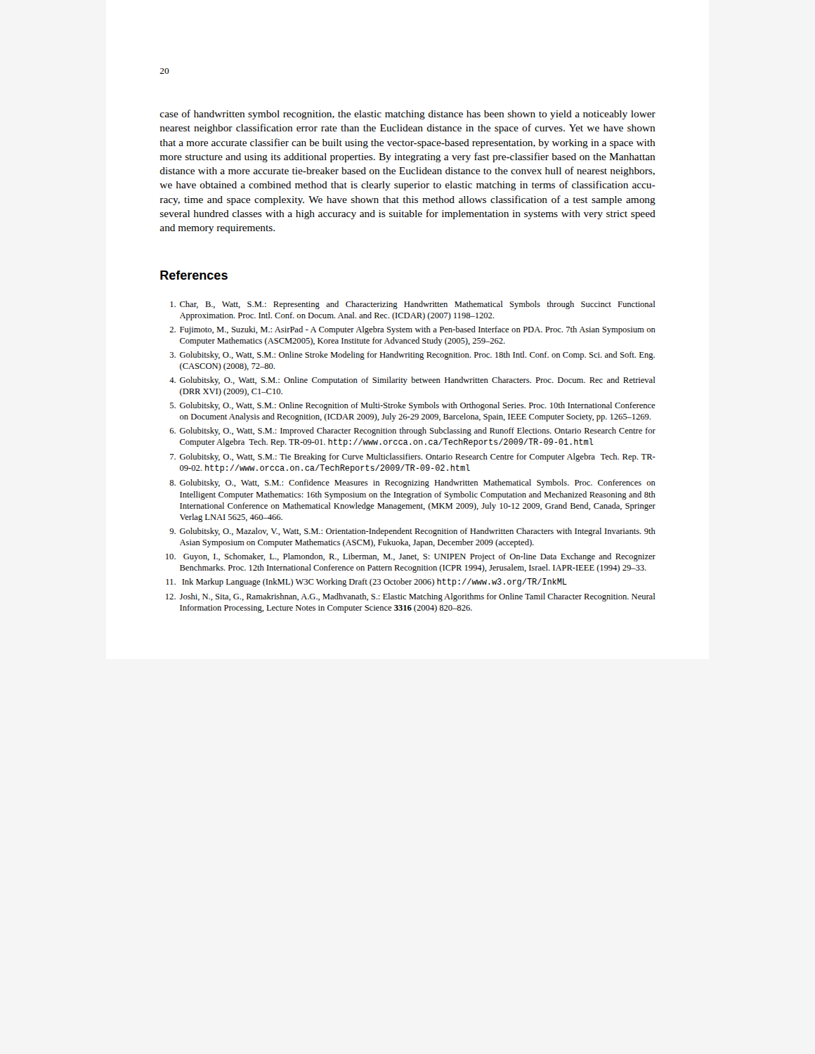20
case of handwritten symbol recognition, the elastic matching distance has been shown to yield a noticeably lower nearest neighbor classification error rate than the Euclidean distance in the space of curves. Yet we have shown that a more accurate classifier can be built using the vector-space-based representation, by working in a space with more structure and using its additional properties. By integrating a very fast pre-classifier based on the Manhattan distance with a more accurate tie-breaker based on the Euclidean distance to the convex hull of nearest neighbors, we have obtained a combined method that is clearly superior to elastic matching in terms of classification accuracy, time and space complexity. We have shown that this method allows classification of a test sample among several hundred classes with a high accuracy and is suitable for implementation in systems with very strict speed and memory requirements.
References
Char, B., Watt, S.M.: Representing and Characterizing Handwritten Mathematical Symbols through Succinct Functional Approximation. Proc. Intl. Conf. on Docum. Anal. and Rec. (ICDAR) (2007) 1198–1202.
Fujimoto, M., Suzuki, M.: AsirPad - A Computer Algebra System with a Pen-based Interface on PDA. Proc. 7th Asian Symposium on Computer Mathematics (ASCM2005), Korea Institute for Advanced Study (2005), 259–262.
Golubitsky, O., Watt, S.M.: Online Stroke Modeling for Handwriting Recognition. Proc. 18th Intl. Conf. on Comp. Sci. and Soft. Eng. (CASCON) (2008), 72–80.
Golubitsky, O., Watt, S.M.: Online Computation of Similarity between Handwritten Characters. Proc. Docum. Rec and Retrieval (DRR XVI) (2009), C1–C10.
Golubitsky, O., Watt, S.M.: Online Recognition of Multi-Stroke Symbols with Orthogonal Series. Proc. 10th International Conference on Document Analysis and Recognition, (ICDAR 2009), July 26-29 2009, Barcelona, Spain, IEEE Computer Society, pp. 1265–1269.
Golubitsky, O., Watt, S.M.: Improved Character Recognition through Subclassing and Runoff Elections. Ontario Research Centre for Computer Algebra Tech. Rep. TR-09-01. http://www.orcca.on.ca/TechReports/2009/TR-09-01.html
Golubitsky, O., Watt, S.M.: Tie Breaking for Curve Multiclassifiers. Ontario Research Centre for Computer Algebra Tech. Rep. TR-09-02. http://www.orcca.on.ca/TechReports/2009/TR-09-02.html
Golubitsky, O., Watt, S.M.: Confidence Measures in Recognizing Handwritten Mathematical Symbols. Proc. Conferences on Intelligent Computer Mathematics: 16th Symposium on the Integration of Symbolic Computation and Mechanized Reasoning and 8th International Conference on Mathematical Knowledge Management, (MKM 2009), July 10-12 2009, Grand Bend, Canada, Springer Verlag LNAI 5625, 460–466.
Golubitsky, O., Mazalov, V., Watt, S.M.: Orientation-Independent Recognition of Handwritten Characters with Integral Invariants. 9th Asian Symposium on Computer Mathematics (ASCM), Fukuoka, Japan, December 2009 (accepted).
Guyon, I., Schomaker, L., Plamondon, R., Liberman, M., Janet, S: UNIPEN Project of On-line Data Exchange and Recognizer Benchmarks. Proc. 12th International Conference on Pattern Recognition (ICPR 1994), Jerusalem, Israel. IAPR-IEEE (1994) 29–33.
Ink Markup Language (InkML) W3C Working Draft (23 October 2006) http://www.w3.org/TR/InkML
Joshi, N., Sita, G., Ramakrishnan, A.G., Madhvanath, S.: Elastic Matching Algorithms for Online Tamil Character Recognition. Neural Information Processing, Lecture Notes in Computer Science 3316 (2004) 820–826.